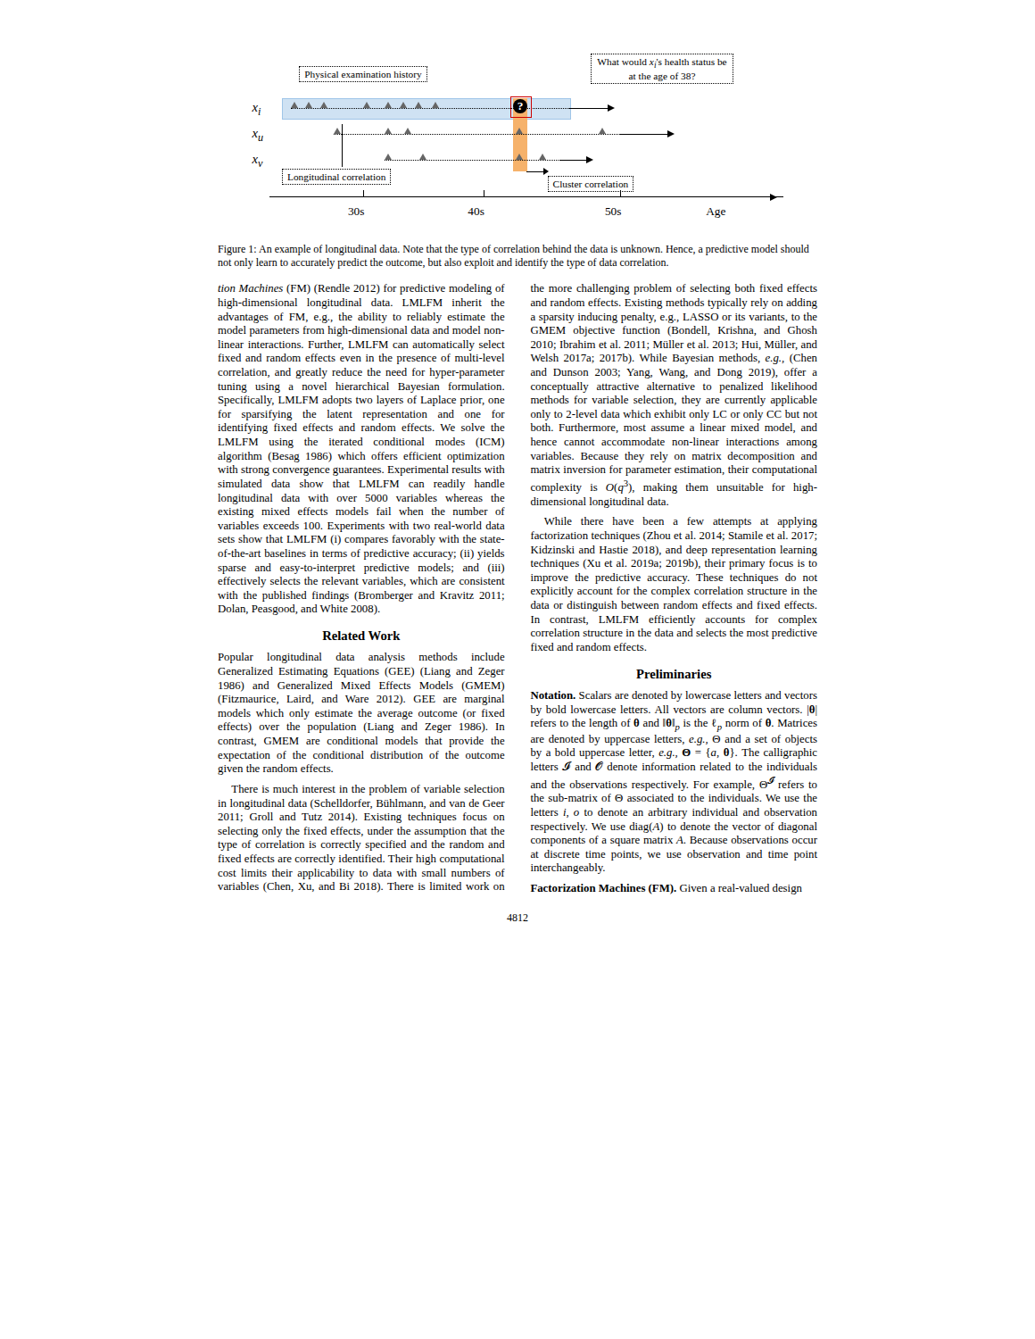Physical examination history
What would xi's health status be at the age of 38?
xi
xu
xv
?
Longitudinal correlation
Cluster correlation
30s
40s
50s
Age
Figure 1: An example of longitudinal data. Note that the type of correlation behind the data is unknown. Hence, a predictive model should not only learn to accurately predict the outcome, but also exploit and identify the type of data correlation.
tion Machines (FM) (Rendle 2012) for predictive modeling of high-dimensional longitudinal data. LMLFM inherit the advantages of FM, e.g., the ability to reliably estimate the model parameters from high-dimensional data and model non-linear interactions. Further, LMLFM can automatically select fixed and random effects even in the presence of multi-level correlation, and greatly reduce the need for hyper-parameter tuning using a novel hierarchical Bayesian formulation. Specifically, LMLFM adopts two layers of Laplace prior, one for sparsifying the latent representation and one for identifying fixed effects and random effects. We solve the LMLFM using the iterated conditional modes (ICM) algorithm (Besag 1986) which offers efficient optimization with strong convergence guarantees. Experimental results with simulated data show that LMLFM can readily handle longitudinal data with over 5000 variables whereas the existing mixed effects models fail when the number of variables exceeds 100. Experiments with two real-world data sets show that LMLFM (i) compares favorably with the state-of-the-art baselines in terms of predictive accuracy; (ii) yields sparse and easy-to-interpret predictive models; and (iii) effectively selects the relevant variables, which are consistent with the published findings (Bromberger and Kravitz 2011; Dolan, Peasgood, and White 2008).
Related Work
Popular longitudinal data analysis methods include Generalized Estimating Equations (GEE) (Liang and Zeger 1986) and Generalized Mixed Effects Models (GMEM) (Fitzmaurice, Laird, and Ware 2012). GEE are marginal models which only estimate the average outcome (or fixed effects) over the population (Liang and Zeger 1986). In contrast, GMEM are conditional models that provide the expectation of the conditional distribution of the outcome given the random effects.
There is much interest in the problem of variable selection in longitudinal data (Schelldorfer, Bühlmann, and van de Geer 2011; Groll and Tutz 2014). Existing techniques focus on selecting only the fixed effects, under the assumption that the type of correlation is correctly specified and the random and fixed effects are correctly identified. Their high computational cost limits their applicability to data with small numbers of variables (Chen, Xu, and Bi 2018). There is limited work on the more challenging problem of selecting both fixed effects and random effects. Existing methods typically rely on adding a sparsity inducing penalty, e.g., LASSO or its variants, to the GMEM objective function (Bondell, Krishna, and Ghosh 2010; Ibrahim et al. 2011; Müller et al. 2013; Hui, Müller, and Welsh 2017a; 2017b). While Bayesian methods, e.g., (Chen and Dunson 2003; Yang, Wang, and Dong 2019), offer a conceptually attractive alternative to penalized likelihood methods for variable selection, they are currently applicable only to 2-level data which exhibit only LC or only CC but not both. Furthermore, most assume a linear mixed model, and hence cannot accommodate non-linear interactions among variables. Because they rely on matrix decomposition and matrix inversion for parameter estimation, their computational complexity is O(q3), making them unsuitable for high-dimensional longitudinal data.
While there have been a few attempts at applying factorization techniques (Zhou et al. 2014; Stamile et al. 2017; Kidzinski and Hastie 2018), and deep representation learning techniques (Xu et al. 2019a; 2019b), their primary focus is to improve the predictive accuracy. These techniques do not explicitly account for the complex correlation structure in the data or distinguish between random effects and fixed effects. In contrast, LMLFM efficiently accounts for complex correlation structure in the data and selects the most predictive fixed and random effects.
Preliminaries
Notation. Scalars are denoted by lowercase letters and vectors by bold lowercase letters. All vectors are column vectors. |θ| refers to the length of θ and ‖θ‖p is the ℓp norm of θ. Matrices are denoted by uppercase letters, e.g., Θ and a set of objects by a bold uppercase letter, e.g., Θ = {a, θ}. The calligraphic letters 𝓘 and 𝓞 denote information related to the individuals and the observations respectively. For example, Θ𝓘 refers to the sub-matrix of Θ associated to the individuals. We use the letters i, o to denote an arbitrary individual and observation respectively. We use diag(A) to denote the vector of diagonal components of a square matrix A. Because observations occur at discrete time points, we use observation and time point interchangeably.
Factorization Machines (FM). Given a real-valued design
4812